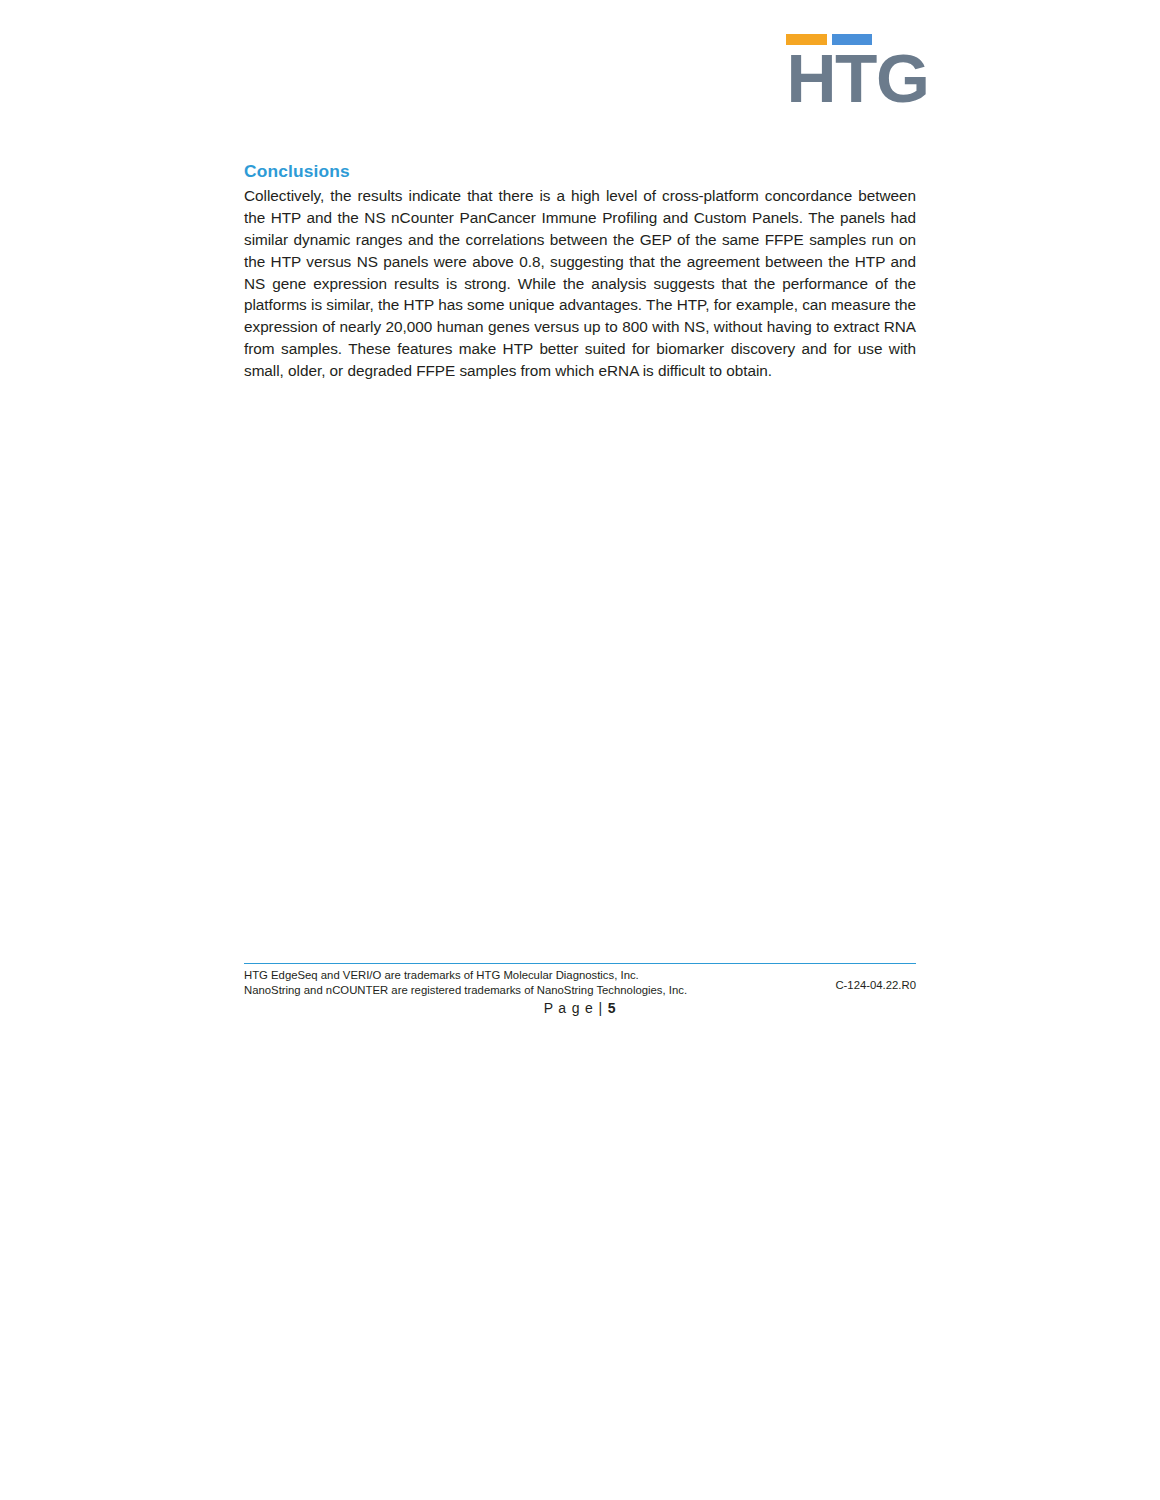HTG
Conclusions
Collectively, the results indicate that there is a high level of cross-platform concordance between the HTP and the NS nCounter PanCancer Immune Profiling and Custom Panels. The panels had similar dynamic ranges and the correlations between the GEP of the same FFPE samples run on the HTP versus NS panels were above 0.8, suggesting that the agreement between the HTP and NS gene expression results is strong. While the analysis suggests that the performance of the platforms is similar, the HTP has some unique advantages. The HTP, for example, can measure the expression of nearly 20,000 human genes versus up to 800 with NS, without having to extract RNA from samples. These features make HTP better suited for biomarker discovery and for use with small, older, or degraded FFPE samples from which eRNA is difficult to obtain.
HTG EdgeSeq and VERI/O are trademarks of HTG Molecular Diagnostics, Inc.
NanoString and nCOUNTER are registered trademarks of NanoString Technologies, Inc.
C-124-04.22.R0
P a g e | 5